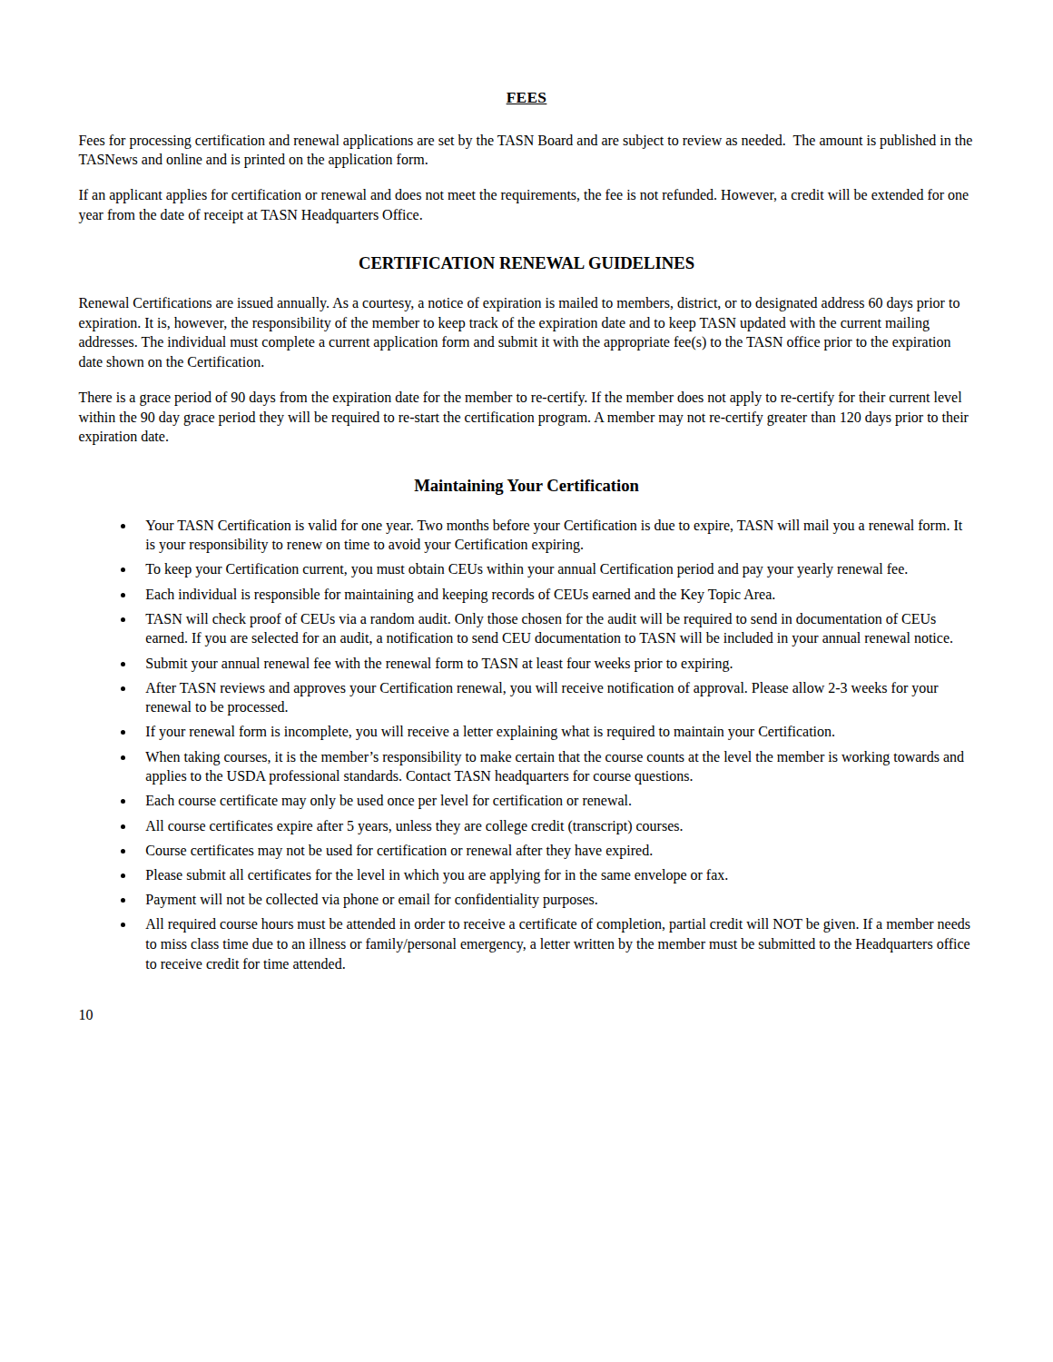FEES
Fees for processing certification and renewal applications are set by the TASN Board and are subject to review as needed. The amount is published in the TASNews and online and is printed on the application form.
If an applicant applies for certification or renewal and does not meet the requirements, the fee is not refunded. However, a credit will be extended for one year from the date of receipt at TASN Headquarters Office.
CERTIFICATION RENEWAL GUIDELINES
Renewal Certifications are issued annually. As a courtesy, a notice of expiration is mailed to members, district, or to designated address 60 days prior to expiration. It is, however, the responsibility of the member to keep track of the expiration date and to keep TASN updated with the current mailing addresses. The individual must complete a current application form and submit it with the appropriate fee(s) to the TASN office prior to the expiration date shown on the Certification.
There is a grace period of 90 days from the expiration date for the member to re-certify. If the member does not apply to re-certify for their current level within the 90 day grace period they will be required to re-start the certification program. A member may not re-certify greater than 120 days prior to their expiration date.
Maintaining Your Certification
Your TASN Certification is valid for one year. Two months before your Certification is due to expire, TASN will mail you a renewal form. It is your responsibility to renew on time to avoid your Certification expiring.
To keep your Certification current, you must obtain CEUs within your annual Certification period and pay your yearly renewal fee.
Each individual is responsible for maintaining and keeping records of CEUs earned and the Key Topic Area.
TASN will check proof of CEUs via a random audit. Only those chosen for the audit will be required to send in documentation of CEUs earned. If you are selected for an audit, a notification to send CEU documentation to TASN will be included in your annual renewal notice.
Submit your annual renewal fee with the renewal form to TASN at least four weeks prior to expiring.
After TASN reviews and approves your Certification renewal, you will receive notification of approval. Please allow 2-3 weeks for your renewal to be processed.
If your renewal form is incomplete, you will receive a letter explaining what is required to maintain your Certification.
When taking courses, it is the member’s responsibility to make certain that the course counts at the level the member is working towards and applies to the USDA professional standards. Contact TASN headquarters for course questions.
Each course certificate may only be used once per level for certification or renewal.
All course certificates expire after 5 years, unless they are college credit (transcript) courses.
Course certificates may not be used for certification or renewal after they have expired.
Please submit all certificates for the level in which you are applying for in the same envelope or fax.
Payment will not be collected via phone or email for confidentiality purposes.
All required course hours must be attended in order to receive a certificate of completion, partial credit will NOT be given. If a member needs to miss class time due to an illness or family/personal emergency, a letter written by the member must be submitted to the Headquarters office to receive credit for time attended.
10